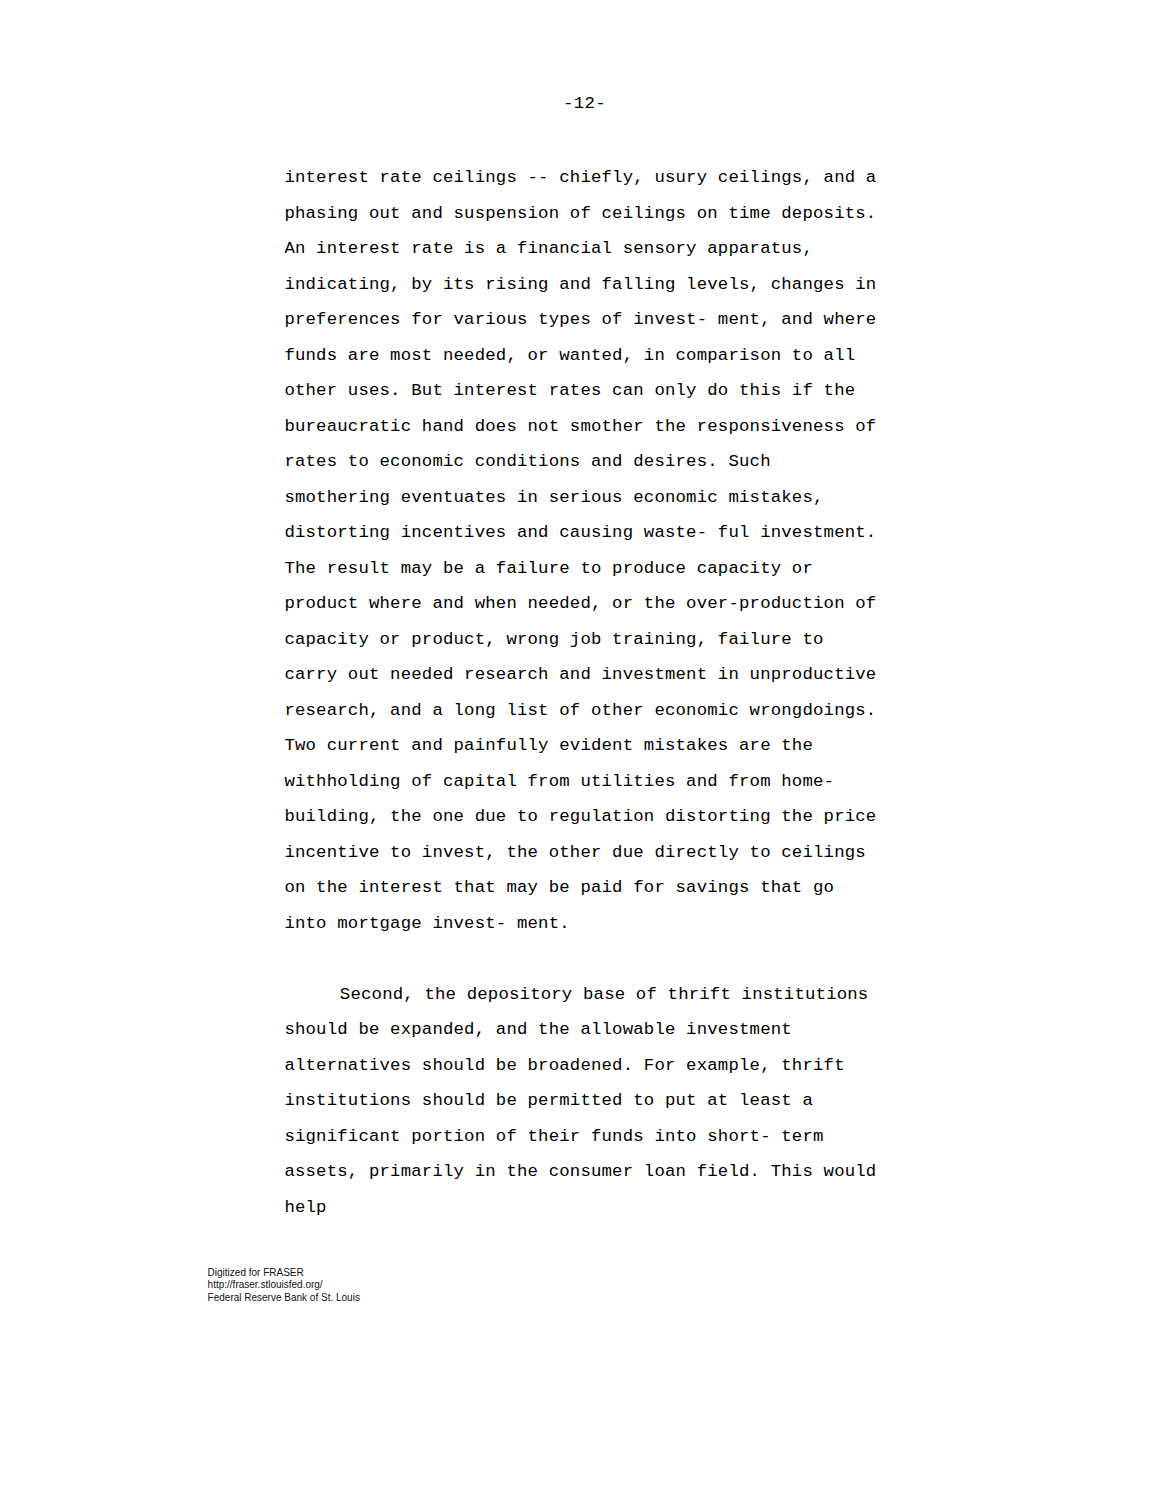-12-
interest rate ceilings -- chiefly, usury ceilings, and a phasing out and suspension of ceilings on time deposits. An interest rate is a financial sensory apparatus, indicating, by its rising and falling levels, changes in preferences for various types of invest- ment, and where funds are most needed, or wanted, in comparison to all other uses. But interest rates can only do this if the bureaucratic hand does not smother the responsiveness of rates to economic conditions and desires. Such smothering eventuates in serious economic mistakes, distorting incentives and causing waste- ful investment. The result may be a failure to produce capacity or product where and when needed, or the over-production of capacity or product, wrong job training, failure to carry out needed research and investment in unproductive research, and a long list of other economic wrongdoings. Two current and painfully evident mistakes are the withholding of capital from utilities and from home-building, the one due to regulation distorting the price incentive to invest, the other due directly to ceilings on the interest that may be paid for savings that go into mortgage invest- ment.
Second, the depository base of thrift institutions should be expanded, and the allowable investment alternatives should be broadened. For example, thrift institutions should be permitted to put at least a significant portion of their funds into short- term assets, primarily in the consumer loan field. This would help
Digitized for FRASER
http://fraser.stlouisfed.org/
Federal Reserve Bank of St. Louis